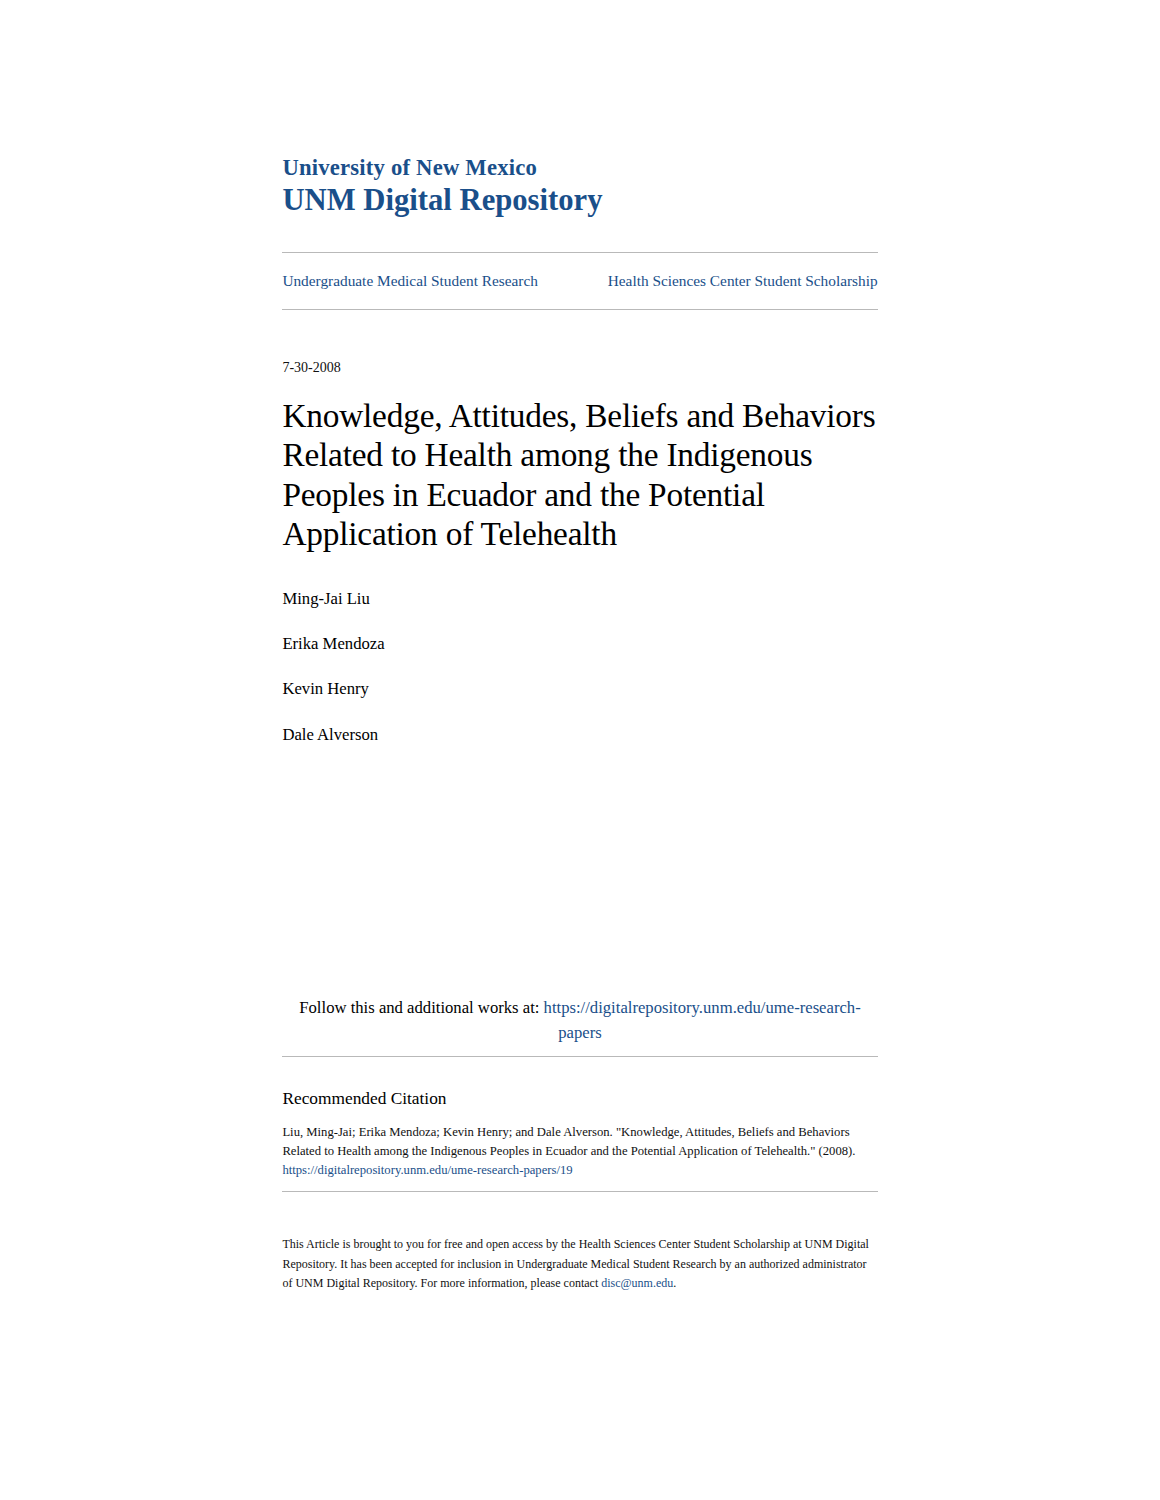University of New Mexico
UNM Digital Repository
Undergraduate Medical Student Research Health Sciences Center Student Scholarship
7-30-2008
Knowledge, Attitudes, Beliefs and Behaviors Related to Health among the Indigenous Peoples in Ecuador and the Potential Application of Telehealth
Ming-Jai Liu
Erika Mendoza
Kevin Henry
Dale Alverson
Follow this and additional works at: https://digitalrepository.unm.edu/ume-research-papers
Recommended Citation
Liu, Ming-Jai; Erika Mendoza; Kevin Henry; and Dale Alverson. "Knowledge, Attitudes, Beliefs and Behaviors Related to Health among the Indigenous Peoples in Ecuador and the Potential Application of Telehealth." (2008). https://digitalrepository.unm.edu/ume-research-papers/19
This Article is brought to you for free and open access by the Health Sciences Center Student Scholarship at UNM Digital Repository. It has been accepted for inclusion in Undergraduate Medical Student Research by an authorized administrator of UNM Digital Repository. For more information, please contact disc@unm.edu.